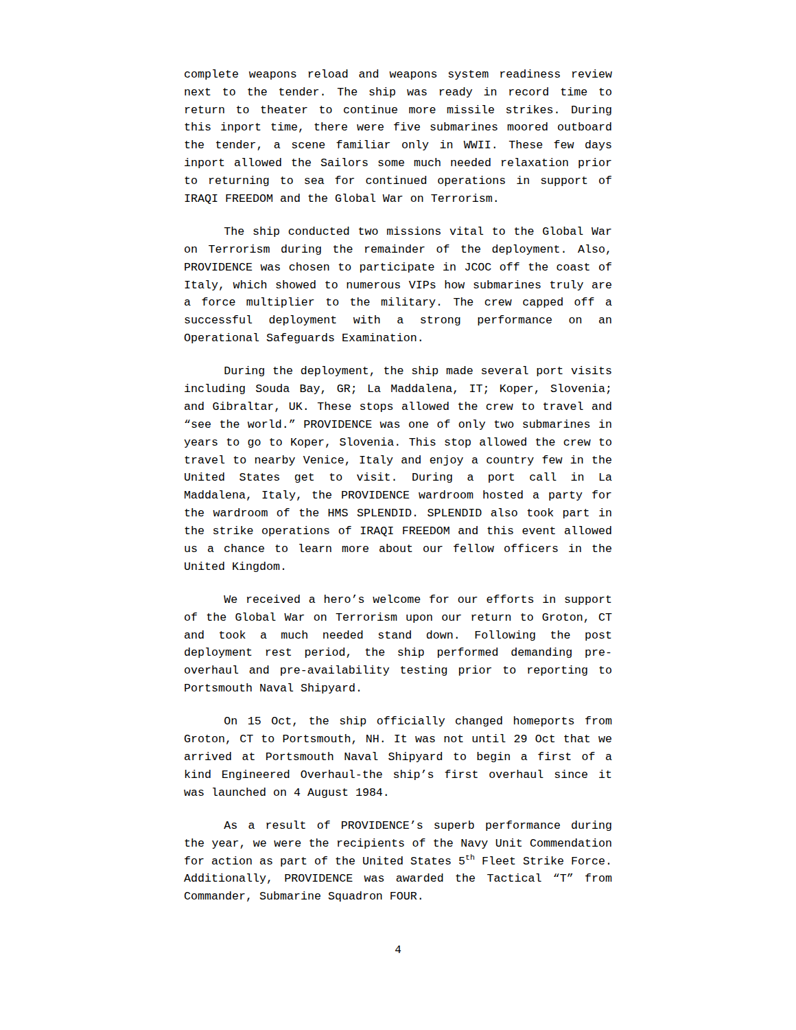complete weapons reload and weapons system readiness review next to the tender. The ship was ready in record time to return to theater to continue more missile strikes. During this inport time, there were five submarines moored outboard the tender, a scene familiar only in WWII. These few days inport allowed the Sailors some much needed relaxation prior to returning to sea for continued operations in support of IRAQI FREEDOM and the Global War on Terrorism.
The ship conducted two missions vital to the Global War on Terrorism during the remainder of the deployment. Also, PROVIDENCE was chosen to participate in JCOC off the coast of Italy, which showed to numerous VIPs how submarines truly are a force multiplier to the military. The crew capped off a successful deployment with a strong performance on an Operational Safeguards Examination.
During the deployment, the ship made several port visits including Souda Bay, GR; La Maddalena, IT; Koper, Slovenia; and Gibraltar, UK. These stops allowed the crew to travel and “see the world.” PROVIDENCE was one of only two submarines in years to go to Koper, Slovenia. This stop allowed the crew to travel to nearby Venice, Italy and enjoy a country few in the United States get to visit. During a port call in La Maddalena, Italy, the PROVIDENCE wardroom hosted a party for the wardroom of the HMS SPLENDID. SPLENDID also took part in the strike operations of IRAQI FREEDOM and this event allowed us a chance to learn more about our fellow officers in the United Kingdom.
We received a hero’s welcome for our efforts in support of the Global War on Terrorism upon our return to Groton, CT and took a much needed stand down. Following the post deployment rest period, the ship performed demanding pre-overhaul and pre-availability testing prior to reporting to Portsmouth Naval Shipyard.
On 15 Oct, the ship officially changed homeports from Groton, CT to Portsmouth, NH. It was not until 29 Oct that we arrived at Portsmouth Naval Shipyard to begin a first of a kind Engineered Overhaul-the ship’s first overhaul since it was launched on 4 August 1984.
As a result of PROVIDENCE’s superb performance during the year, we were the recipients of the Navy Unit Commendation for action as part of the United States 5th Fleet Strike Force. Additionally, PROVIDENCE was awarded the Tactical “T” from Commander, Submarine Squadron FOUR.
4